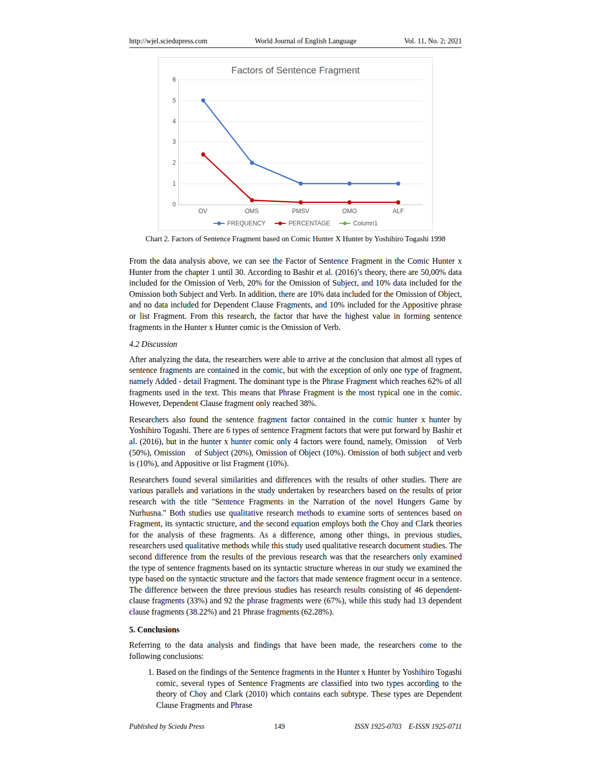http://wjel.sciedupress.com
World Journal of English Language
Vol. 11, No. 2; 2021
Factors of Sentence Fragment
6
5
4
3
2
1
0
OV OMS PMSV OMO ALF
FREQUENCY
PERCENTAGE
Column1
Chart 2. Factors of Sentence Fragment based on Comic Hunter X Hunter by Yoshihiro Togashi 1998
From the data analysis above, we can see the Factor of Sentence Fragment in the Comic Hunter x Hunter from the chapter 1 until 30. According to Bashir et al. (2016)’s theory, there are 50,00% data included for the Omission of Verb, 20% for the Omission of Subject, and 10% data included for the Omission both Subject and Verb. In addition, there are 10% data included for the Omission of Object, and no data included for Dependent Clause Fragments, and 10% included for the Appositive phrase or list Fragment. From this research, the factor that have the highest value in forming sentence fragments in the Hunter x Hunter comic is the Omission of Verb.
4.2 Discussion
After analyzing the data, the researchers were able to arrive at the conclusion that almost all types of sentence fragments are contained in the comic, but with the exception of only one type of fragment, namely Added - detail Fragment. The dominant type is the Phrase Fragment which reaches 62% of all fragments used in the text. This means that Phrase Fragment is the most typical one in the comic. However, Dependent Clause fragment only reached 38%.
Researchers also found the sentence fragment factor contained in the comic hunter x hunter by Yoshihiro Togashi. There are 6 types of sentence Fragment factors that were put forward by Bashir et al. (2016), but in the hunter x hunter comic only 4 factors were found, namely, Omission of Verb (50%), Omission of Subject (20%), Omission of Object (10%). Omission of both subject and verb is (10%), and Appositive or list Fragment (10%).
Researchers found several similarities and differences with the results of other studies. There are various parallels and variations in the study undertaken by researchers based on the results of prior research with the title "Sentence Fragments in the Narration of the novel Hungers Game by Nurhusna." Both studies use qualitative research methods to examine sorts of sentences based on Fragment, its syntactic structure, and the second equation employs both the Choy and Clark theories for the analysis of these fragments. As a difference, among other things, in previous studies, researchers used qualitative methods while this study used qualitative research document studies. The second difference from the results of the previous research was that the researchers only examined the type of sentence fragments based on its syntactic structure whereas in our study we examined the type based on the syntactic structure and the factors that made sentence fragment occur in a sentence. The difference between the three previous studies has research results consisting of 46 dependent-clause fragments (33%) and 92 the phrase fragments were (67%), while this study had 13 dependent clause fragments (38.22%) and 21 Phrase fragments (62.28%).
5. Conclusions
Referring to the data analysis and findings that have been made, the researchers come to the following conclusions:
Based on the findings of the Sentence fragments in the Hunter x Hunter by Yoshihiro Togashi comic, several types of Sentence Fragments are classified into two types according to the theory of Choy and Clark (2010) which contains each subtype. These types are Dependent Clause Fragments and Phrase
Published by Sciedu Press
149
ISSN 1925-0703 E-ISSN 1925-0711